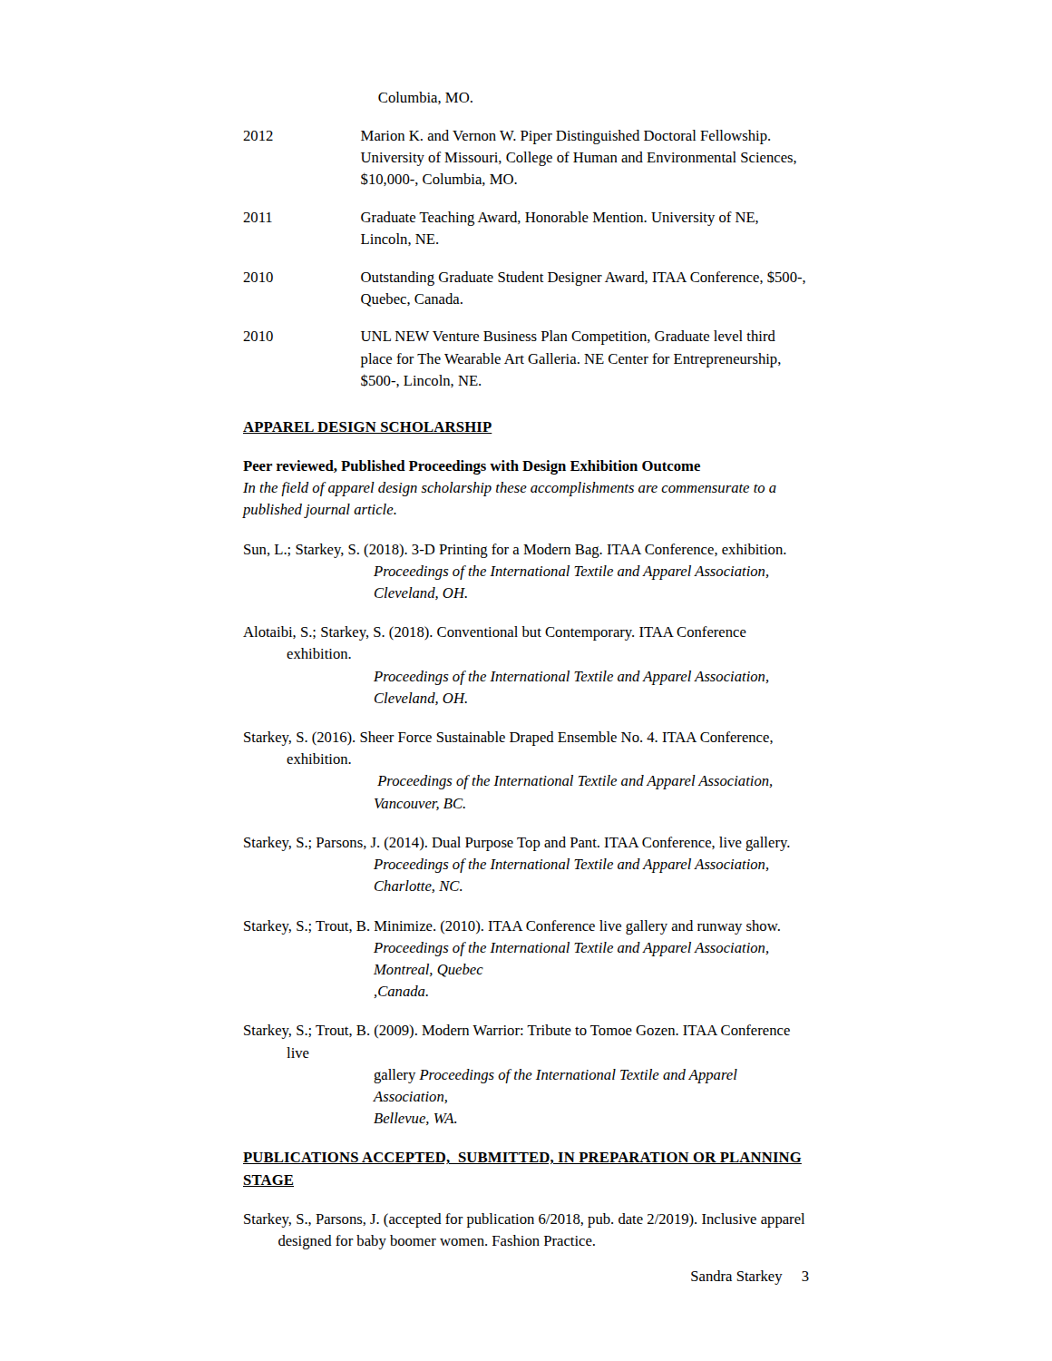Columbia, MO.
| 2012 | Marion K. and Vernon W. Piper Distinguished Doctoral Fellowship. University of Missouri, College of Human and Environmental Sciences, $10,000-, Columbia, MO. |
| 2011 | Graduate Teaching Award, Honorable Mention. University of NE, Lincoln, NE. |
| 2010 | Outstanding Graduate Student Designer Award, ITAA Conference, $500-, Quebec, Canada. |
| 2010 | UNL NEW Venture Business Plan Competition, Graduate level third place for The Wearable Art Galleria. NE Center for Entrepreneurship, $500-, Lincoln, NE. |
Apparel Design Scholarship
Peer reviewed, Published Proceedings with Design Exhibition Outcome
In the field of apparel design scholarship these accomplishments are commensurate to a published journal article.
Sun, L.; Starkey, S. (2018). 3-D Printing for a Modern Bag. ITAA Conference, exhibition. Proceedings of the International Textile and Apparel Association, Cleveland, OH.
Alotaibi, S.; Starkey, S. (2018). Conventional but Contemporary. ITAA Conference exhibition. Proceedings of the International Textile and Apparel Association, Cleveland, OH.
Starkey, S. (2016). Sheer Force Sustainable Draped Ensemble No. 4. ITAA Conference, exhibition. Proceedings of the International Textile and Apparel Association, Vancouver, BC.
Starkey, S.; Parsons, J. (2014). Dual Purpose Top and Pant. ITAA Conference, live gallery. Proceedings of the International Textile and Apparel Association, Charlotte, NC.
Starkey, S.; Trout, B. Minimize. (2010). ITAA Conference live gallery and runway show. Proceedings of the International Textile and Apparel Association, Montreal, Quebec ,Canada.
Starkey, S.; Trout, B. (2009). Modern Warrior: Tribute to Tomoe Gozen. ITAA Conference live gallery Proceedings of the International Textile and Apparel Association, Bellevue, WA.
Publications Accepted, Submitted, In Preparation or Planning Stage
Starkey, S., Parsons, J. (accepted for publication 6/2018, pub. date 2/2019). Inclusive apparel designed for baby boomer women. Fashion Practice.
Sandra Starkey3